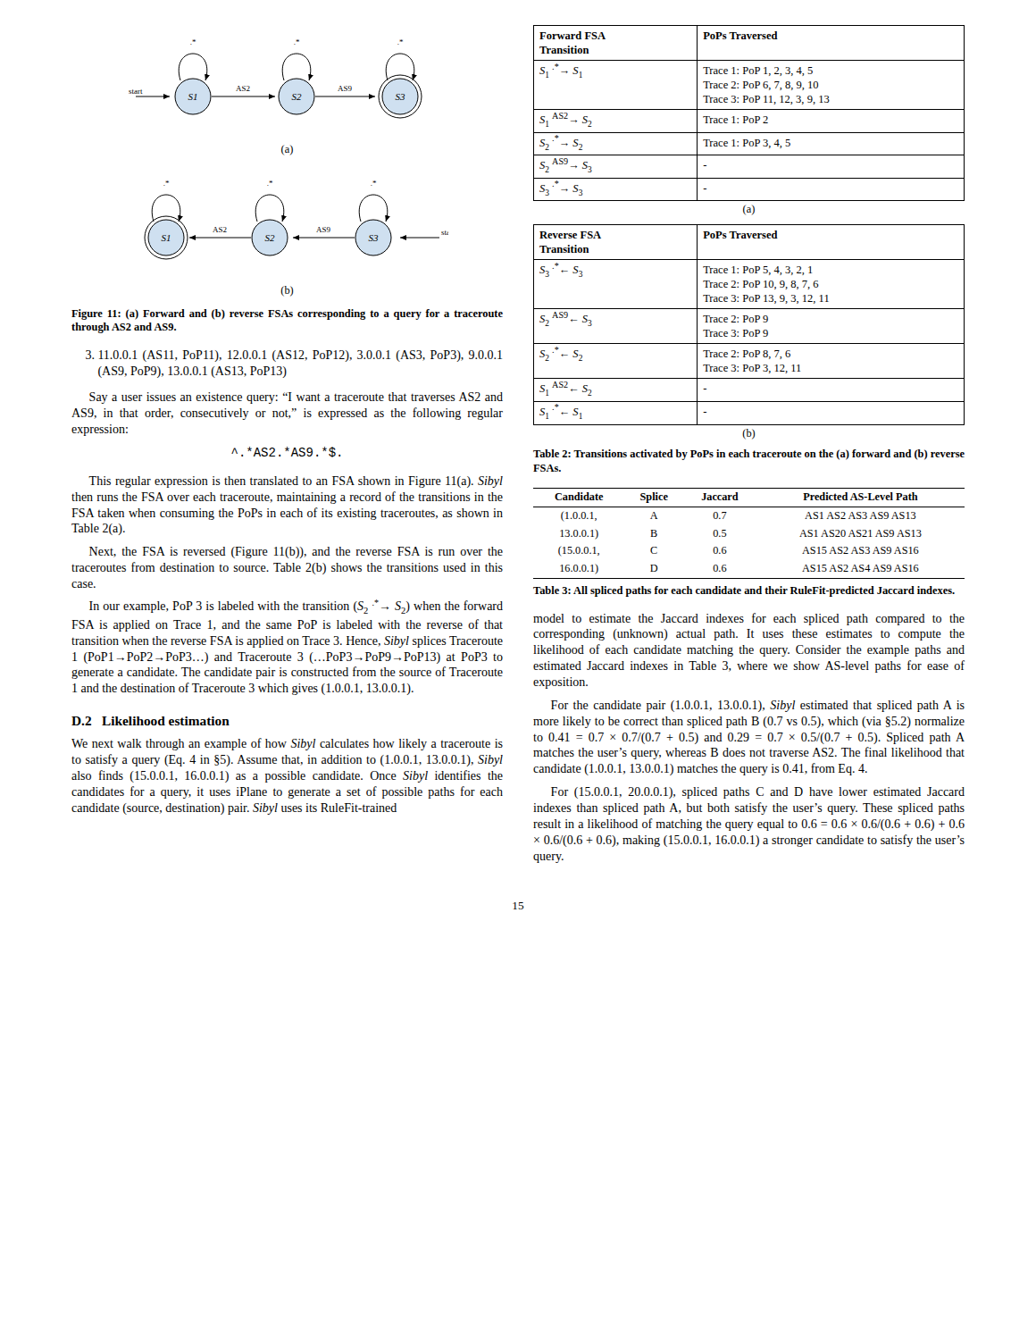.* .* .* start S1 S2 S3 AS2 AS9
(a)
.* .* .* start S1 S2 S3 AS2 AS9
(b)
Figure 11: (a) Forward and (b) reverse FSAs corresponding to a query for a traceroute through AS2 and AS9.
11.0.0.1 (AS11, PoP11), 12.0.0.1 (AS12, PoP12), 3.0.0.1 (AS3, PoP3), 9.0.0.1 (AS9, PoP9), 13.0.0.1 (AS13, PoP13)
Say a user issues an existence query: “I want a traceroute that traverses AS2 and AS9, in that order, consecutively or not,” is expressed as the following regular expression:
^.*AS2.*AS9.*$.
This regular expression is then translated to an FSA shown in Figure 11(a). Sibyl then runs the FSA over each traceroute, maintaining a record of the transitions in the FSA taken when consuming the PoPs in each of its existing traceroutes, as shown in Table 2(a).
Next, the FSA is reversed (Figure 11(b)), and the reverse FSA is run over the traceroutes from destination to source. Table 2(b) shows the transitions used in this case.
In our example, PoP 3 is labeled with the transition (S2 .*→ S2) when the forward FSA is applied on Trace 1, and the same PoP is labeled with the reverse of that transition when the reverse FSA is applied on Trace 3. Hence, Sibyl splices Traceroute 1 (PoP1→PoP2→PoP3…) and Traceroute 3 (…PoP3→PoP9→PoP13) at PoP3 to generate a candidate. The candidate pair is constructed from the source of Traceroute 1 and the destination of Traceroute 3 which gives (1.0.0.1, 13.0.0.1).
D.2 Likelihood estimation
We next walk through an example of how Sibyl calculates how likely a traceroute is to satisfy a query (Eq. 4 in §5). Assume that, in addition to (1.0.0.1, 13.0.0.1), Sibyl also finds (15.0.0.1, 16.0.0.1) as a possible candidate. Once Sibyl identifies the candidates for a query, it uses iPlane to generate a set of possible paths for each candidate (source, destination) pair. Sibyl uses its RuleFit-trained
| Forward FSA Transition | PoPs Traversed |
| --- | --- |
| S 1 .* → S 1 | Trace 1: PoP 1, 2, 3, 4, 5 Trace 2: PoP 6, 7, 8, 9, 10 Trace 3: PoP 11, 12, 3, 9, 13 |
| S 1 AS2 → S 2 | Trace 1: PoP 2 |
| S 2 .* → S 2 | Trace 1: PoP 3, 4, 5 |
| S 2 AS9 → S 3 | - |
| S 3 .* → S 3 | - |
(a)
| Reverse FSA Transition | PoPs Traversed |
| --- | --- |
| S 3 .* ← S 3 | Trace 1: PoP 5, 4, 3, 2, 1 Trace 2: PoP 10, 9, 8, 7, 6 Trace 3: PoP 13, 9, 3, 12, 11 |
| S 2 AS9 ← S 3 | Trace 2: PoP 9 Trace 3: PoP 9 |
| S 2 .* ← S 2 | Trace 2: PoP 8, 7, 6 Trace 3: PoP 3, 12, 11 |
| S 1 AS2 ← S 2 | - |
| S 1 .* ← S 1 | - |
(b)
Table 2: Transitions activated by PoPs in each traceroute on the (a) forward and (b) reverse FSAs.
| Candidate | Splice | Jaccard | Predicted AS-Level Path |
| --- | --- | --- | --- |
| (1.0.0.1, | A | 0.7 | AS1 AS2 AS3 AS9 AS13 |
| 13.0.0.1) | B | 0.5 | AS1 AS20 AS21 AS9 AS13 |
| (15.0.0.1, | C | 0.6 | AS15 AS2 AS3 AS9 AS16 |
| 16.0.0.1) | D | 0.6 | AS15 AS2 AS4 AS9 AS16 |
Table 3: All spliced paths for each candidate and their RuleFit-predicted Jaccard indexes.
model to estimate the Jaccard indexes for each spliced path compared to the corresponding (unknown) actual path. It uses these estimates to compute the likelihood of each candidate matching the query. Consider the example paths and estimated Jaccard indexes in Table 3, where we show AS-level paths for ease of exposition.
For the candidate pair (1.0.0.1, 13.0.0.1), Sibyl estimated that spliced path A is more likely to be correct than spliced path B (0.7 vs 0.5), which (via §5.2) normalize to 0.41 = 0.7 × 0.7/(0.7 + 0.5) and 0.29 = 0.7 × 0.5/(0.7 + 0.5). Spliced path A matches the user’s query, whereas B does not traverse AS2. The final likelihood that candidate (1.0.0.1, 13.0.0.1) matches the query is 0.41, from Eq. 4.
For (15.0.0.1, 20.0.0.1), spliced paths C and D have lower estimated Jaccard indexes than spliced path A, but both satisfy the user’s query. These spliced paths result in a likelihood of matching the query equal to 0.6 = 0.6 × 0.6/(0.6 + 0.6) + 0.6 × 0.6/(0.6 + 0.6), making (15.0.0.1, 16.0.0.1) a stronger candidate to satisfy the user’s query.
15